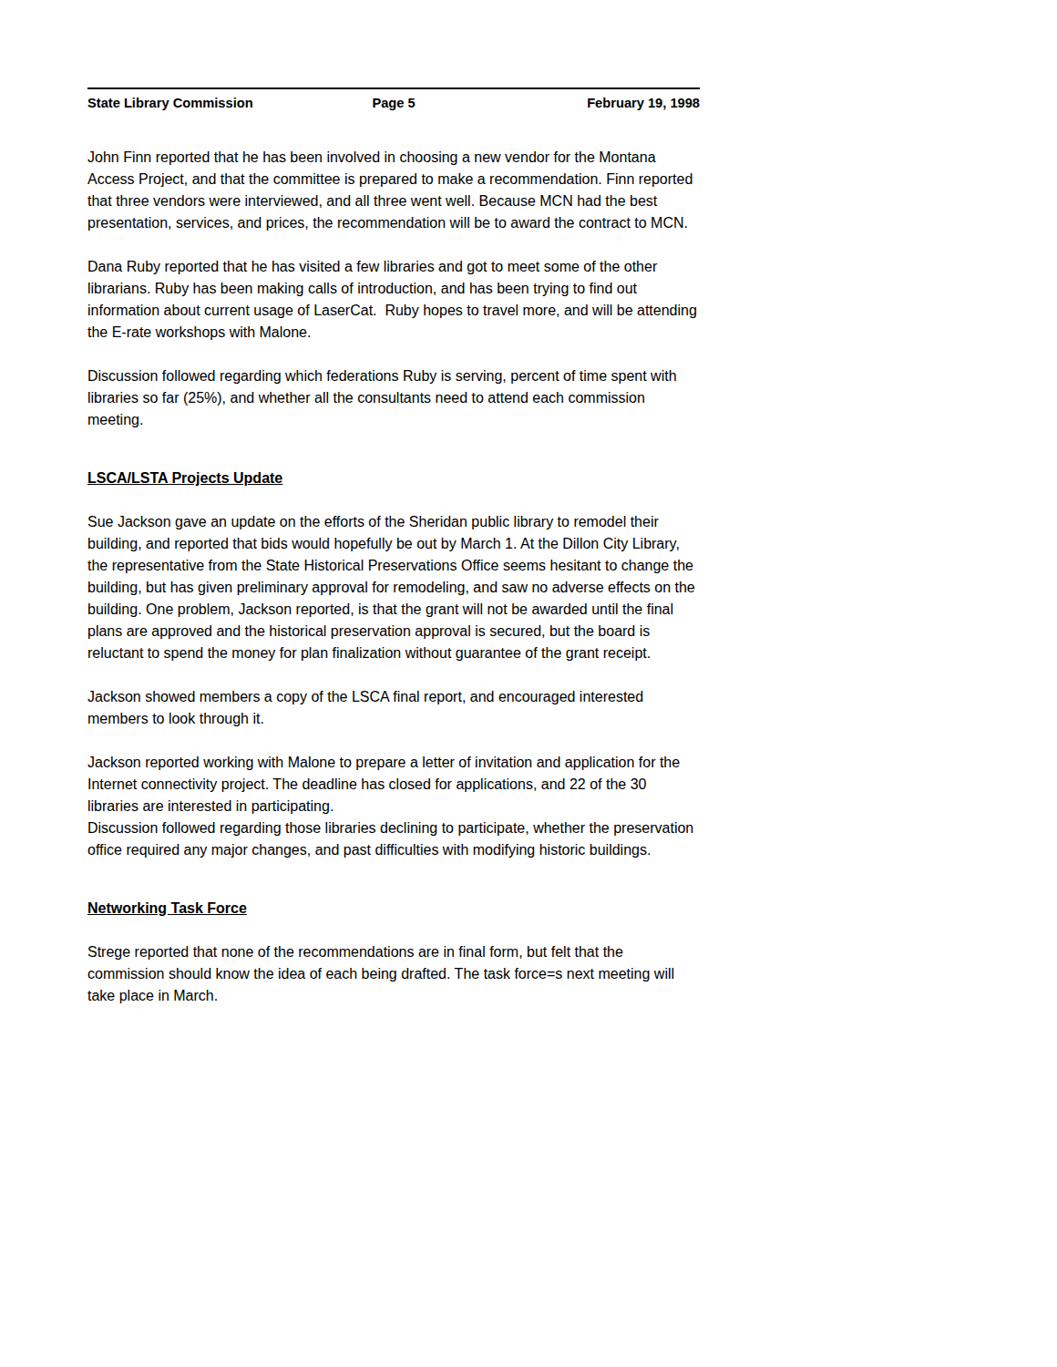State Library Commission Page 5 February 19, 1998
John Finn reported that he has been involved in choosing a new vendor for the Montana Access Project, and that the committee is prepared to make a recommendation. Finn reported that three vendors were interviewed, and all three went well. Because MCN had the best presentation, services, and prices, the recommendation will be to award the contract to MCN.
Dana Ruby reported that he has visited a few libraries and got to meet some of the other librarians. Ruby has been making calls of introduction, and has been trying to find out information about current usage of LaserCat. Ruby hopes to travel more, and will be attending the E-rate workshops with Malone.
Discussion followed regarding which federations Ruby is serving, percent of time spent with libraries so far (25%), and whether all the consultants need to attend each commission meeting.
LSCA/LSTA Projects Update
Sue Jackson gave an update on the efforts of the Sheridan public library to remodel their building, and reported that bids would hopefully be out by March 1. At the Dillon City Library, the representative from the State Historical Preservations Office seems hesitant to change the building, but has given preliminary approval for remodeling, and saw no adverse effects on the building. One problem, Jackson reported, is that the grant will not be awarded until the final plans are approved and the historical preservation approval is secured, but the board is reluctant to spend the money for plan finalization without guarantee of the grant receipt.
Jackson showed members a copy of the LSCA final report, and encouraged interested members to look through it.
Jackson reported working with Malone to prepare a letter of invitation and application for the Internet connectivity project. The deadline has closed for applications, and 22 of the 30 libraries are interested in participating.
Discussion followed regarding those libraries declining to participate, whether the preservation office required any major changes, and past difficulties with modifying historic buildings.
Networking Task Force
Strege reported that none of the recommendations are in final form, but felt that the commission should know the idea of each being drafted. The task force=s next meeting will take place in March.